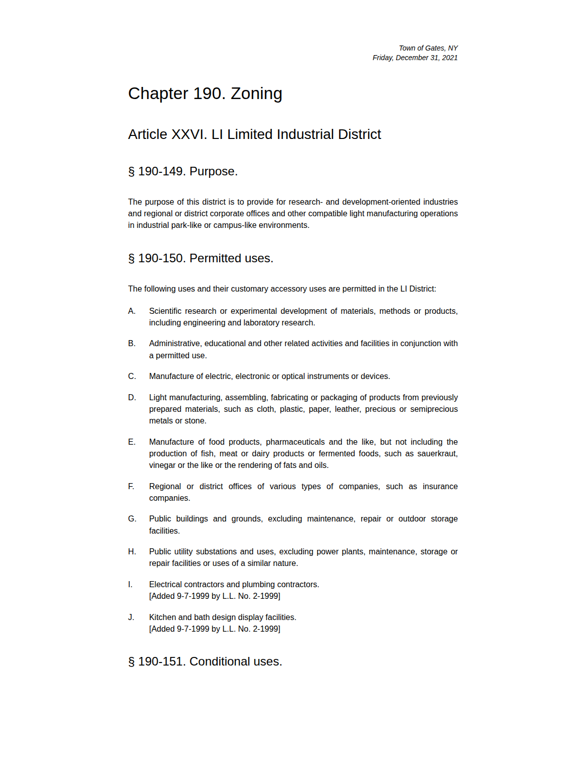Town of Gates, NY
Friday, December 31, 2021
Chapter 190. Zoning
Article XXVI. LI Limited Industrial District
§ 190-149. Purpose.
The purpose of this district is to provide for research- and development-oriented industries and regional or district corporate offices and other compatible light manufacturing operations in industrial park-like or campus-like environments.
§ 190-150. Permitted uses.
The following uses and their customary accessory uses are permitted in the LI District:
A. Scientific research or experimental development of materials, methods or products, including engineering and laboratory research.
B. Administrative, educational and other related activities and facilities in conjunction with a permitted use.
C. Manufacture of electric, electronic or optical instruments or devices.
D. Light manufacturing, assembling, fabricating or packaging of products from previously prepared materials, such as cloth, plastic, paper, leather, precious or semiprecious metals or stone.
E. Manufacture of food products, pharmaceuticals and the like, but not including the production of fish, meat or dairy products or fermented foods, such as sauerkraut, vinegar or the like or the rendering of fats and oils.
F. Regional or district offices of various types of companies, such as insurance companies.
G. Public buildings and grounds, excluding maintenance, repair or outdoor storage facilities.
H. Public utility substations and uses, excluding power plants, maintenance, storage or repair facilities or uses of a similar nature.
I. Electrical contractors and plumbing contractors.[Added 9-7-1999 by L.L. No. 2-1999]
J. Kitchen and bath design display facilities.[Added 9-7-1999 by L.L. No. 2-1999]
§ 190-151. Conditional uses.